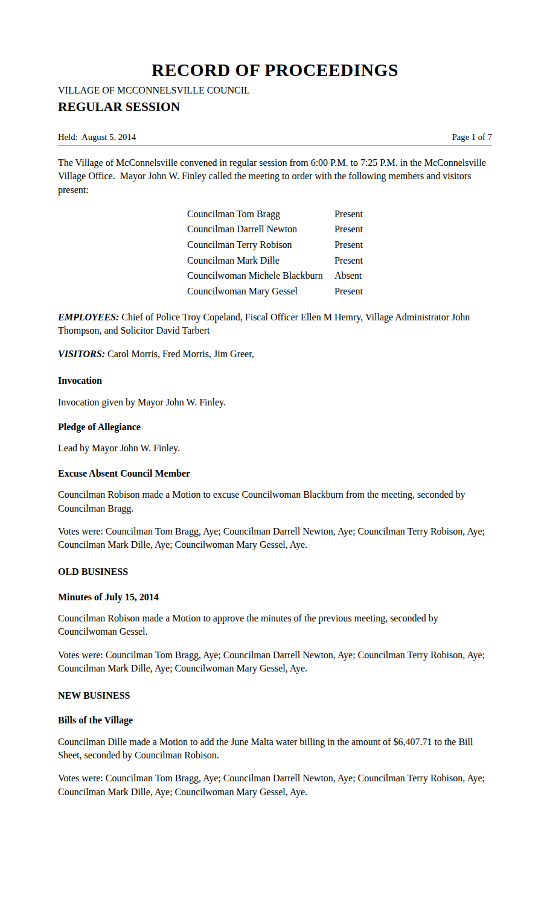RECORD OF PROCEEDINGS
VILLAGE OF MCCONNELSVILLE COUNCIL
REGULAR SESSION
Held: August 5, 2014 Page 1 of 7
The Village of McConnelsville convened in regular session from 6:00 P.M. to 7:25 P.M. in the McConnelsville Village Office. Mayor John W. Finley called the meeting to order with the following members and visitors present:
| Councilman Tom Bragg | Present |
| Councilman Darrell Newton | Present |
| Councilman Terry Robison | Present |
| Councilman Mark Dille | Present |
| Councilwoman Michele Blackburn | Absent |
| Councilwoman Mary Gessel | Present |
EMPLOYEES: Chief of Police Troy Copeland, Fiscal Officer Ellen M Hemry, Village Administrator John Thompson, and Solicitor David Tarbert
VISITORS: Carol Morris, Fred Morris, Jim Greer,
Invocation
Invocation given by Mayor John W. Finley.
Pledge of Allegiance
Lead by Mayor John W. Finley.
Excuse Absent Council Member
Councilman Robison made a Motion to excuse Councilwoman Blackburn from the meeting, seconded by Councilman Bragg.
Votes were: Councilman Tom Bragg, Aye; Councilman Darrell Newton, Aye; Councilman Terry Robison, Aye; Councilman Mark Dille, Aye; Councilwoman Mary Gessel, Aye.
OLD BUSINESS
Minutes of July 15, 2014
Councilman Robison made a Motion to approve the minutes of the previous meeting, seconded by Councilwoman Gessel.
Votes were: Councilman Tom Bragg, Aye; Councilman Darrell Newton, Aye; Councilman Terry Robison, Aye; Councilman Mark Dille, Aye; Councilwoman Mary Gessel, Aye.
NEW BUSINESS
Bills of the Village
Councilman Dille made a Motion to add the June Malta water billing in the amount of $6,407.71 to the Bill Sheet, seconded by Councilman Robison.
Votes were: Councilman Tom Bragg, Aye; Councilman Darrell Newton, Aye; Councilman Terry Robison, Aye; Councilman Mark Dille, Aye; Councilwoman Mary Gessel, Aye.